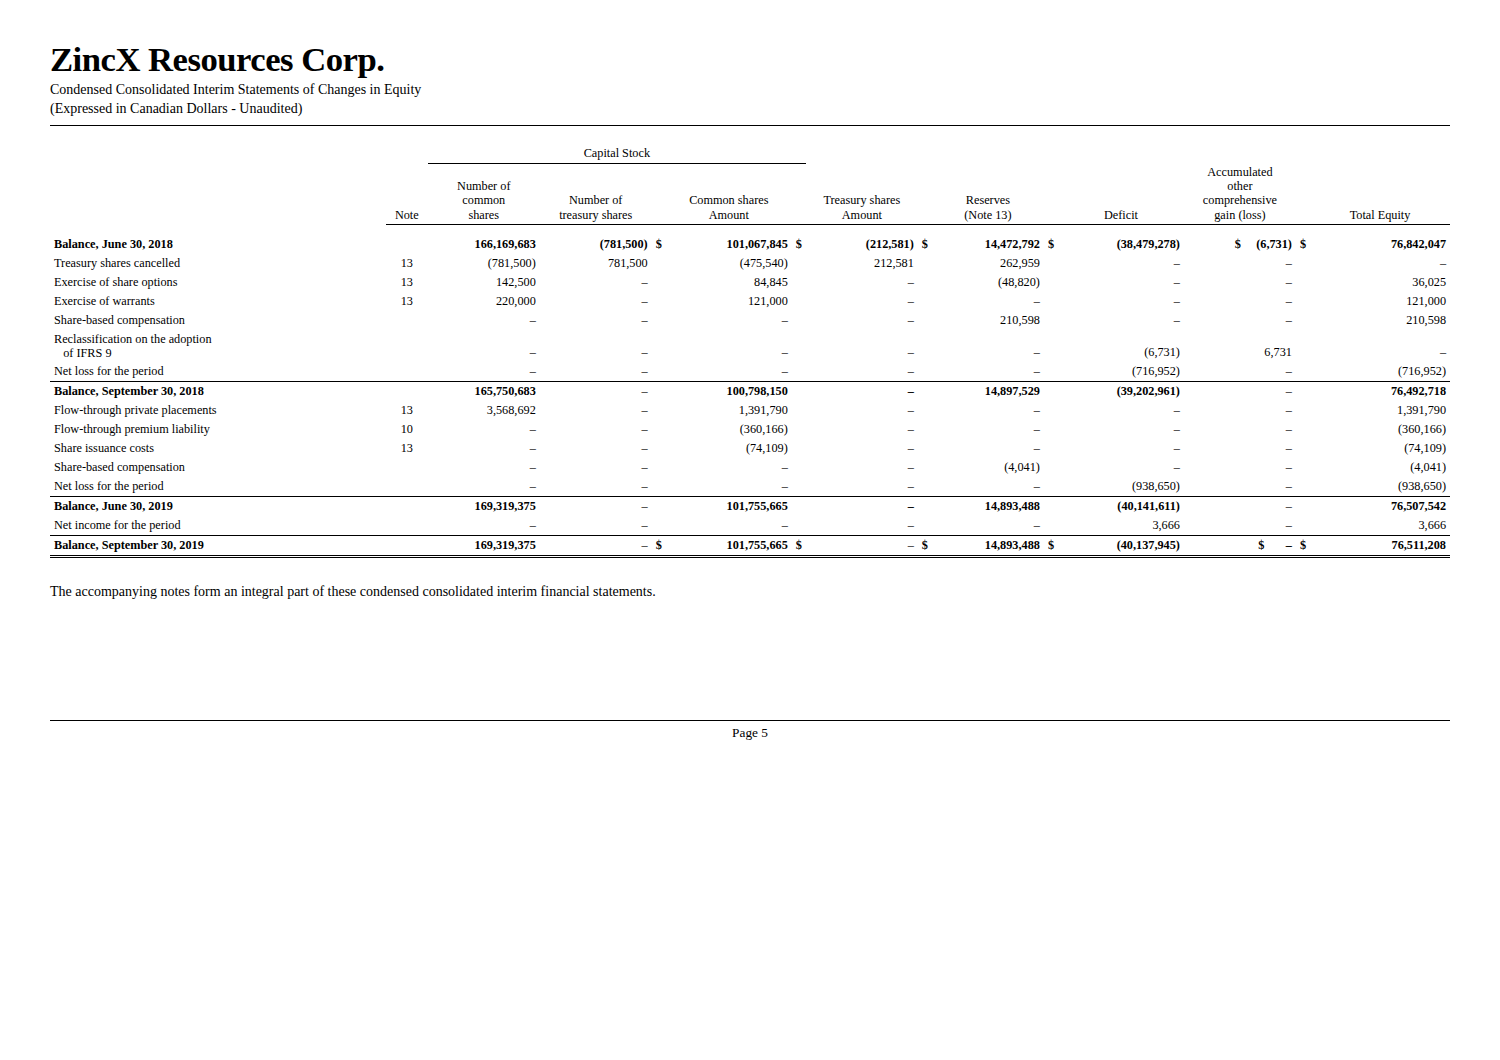ZincX Resources Corp.
Condensed Consolidated Interim Statements of Changes in Equity
(Expressed in Canadian Dollars - Unaudited)
| | | Capital Stock | | | | | | | | |
| --- | --- | --- | --- | --- | --- | --- | --- | --- | --- | --- |
| | Note | Number of common shares | Number of treasury shares | | Common shares Amount | | Treasury shares Amount | | Reserves (Note 13) | | Deficit | Accumulated other comprehensive gain (loss) | | Total Equity |
| Balance, June 30, 2018 | | 166,169,683 | (781,500) | $ | 101,067,845 | $ | (212,581) | $ | 14,472,792 | $ | (38,479,278) | $ (6,731) | $ | 76,842,047 |
| Treasury shares cancelled | 13 | (781,500) | 781,500 | | (475,540) | | 212,581 | | 262,959 | | – | – | | – |
| Exercise of share options | 13 | 142,500 | – | | 84,845 | | – | | (48,820) | | – | – | | 36,025 |
| Exercise of warrants | 13 | 220,000 | – | | 121,000 | | – | | – | | – | – | | 121,000 |
| Share-based compensation | | – | – | | – | | – | | 210,598 | | – | – | | 210,598 |
| Reclassification on the adoption of IFRS 9 | | – | – | | – | | – | | – | | (6,731) | 6,731 | | – |
| Net loss for the period | | – | – | | – | | – | | – | | (716,952) | – | | (716,952) |
| Balance, September 30, 2018 | | 165,750,683 | – | | 100,798,150 | | – | | 14,897,529 | | (39,202,961) | – | | 76,492,718 |
| Flow-through private placements | 13 | 3,568,692 | – | | 1,391,790 | | – | | – | | – | – | | 1,391,790 |
| Flow-through premium liability | 10 | – | – | | (360,166) | | – | | – | | – | – | | (360,166) |
| Share issuance costs | 13 | – | – | | (74,109) | | – | | – | | – | – | | (74,109) |
| Share-based compensation | | – | – | | – | | – | | (4,041) | | – | – | | (4,041) |
| Net loss for the period | | – | – | | – | | – | | – | | (938,650) | – | | (938,650) |
| Balance, June 30, 2019 | | 169,319,375 | – | | 101,755,665 | | – | | 14,893,488 | | (40,141,611) | – | | 76,507,542 |
| Net income for the period | | – | – | | – | | – | | – | | 3,666 | – | | 3,666 |
| Balance, September 30, 2019 | | 169,319,375 | – | $ | 101,755,665 | $ | – | $ | 14,893,488 | $ | (40,137,945) | $ – | $ | 76,511,208 |
The accompanying notes form an integral part of these condensed consolidated interim financial statements.
Page 5